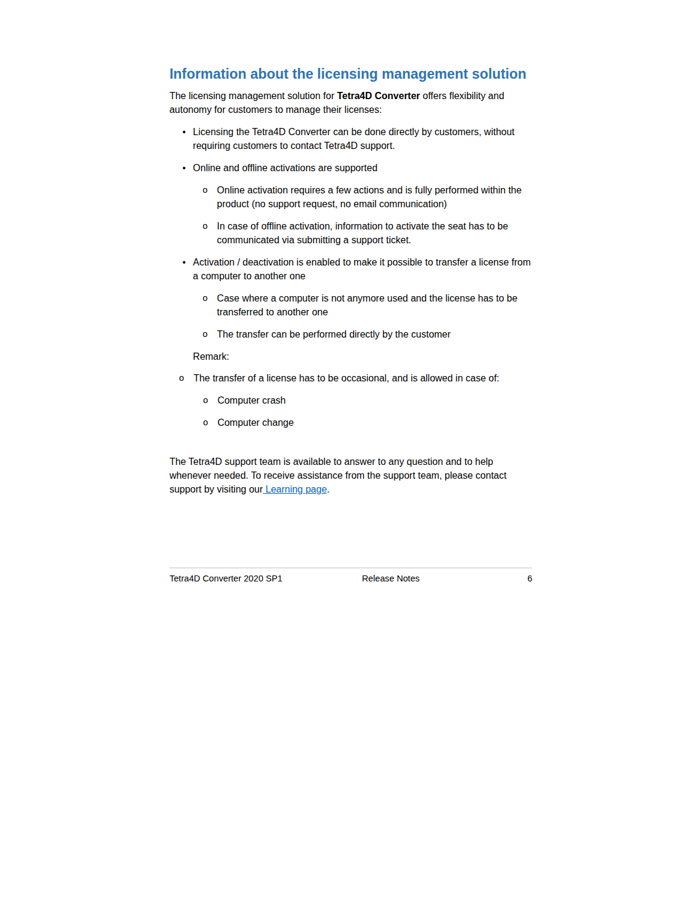Information about the licensing management solution
The licensing management solution for Tetra4D Converter offers flexibility and autonomy for customers to manage their licenses:
Licensing the Tetra4D Converter can be done directly by customers, without requiring customers to contact Tetra4D support.
Online and offline activations are supported
Online activation requires a few actions and is fully performed within the product (no support request, no email communication)
In case of offline activation, information to activate the seat has to be communicated via submitting a support ticket.
Activation / deactivation is enabled to make it possible to transfer a license from a computer to another one
Case where a computer is not anymore used and the license has to be transferred to another one
The transfer can be performed directly by the customer
Remark:
The transfer of a license has to be occasional, and is allowed in case of:
Computer crash
Computer change
The Tetra4D support team is available to answer to any question and to help whenever needed. To receive assistance from the support team, please contact support by visiting our Learning page.
Tetra4D Converter 2020 SP1 Release Notes 6